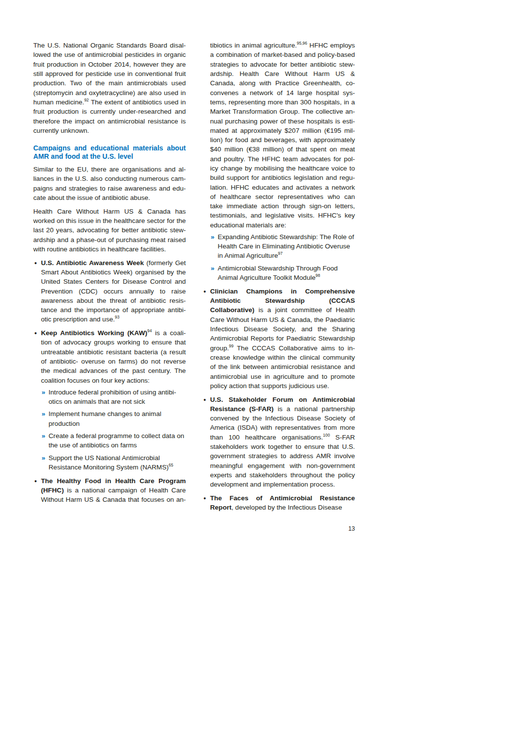The U.S. National Organic Standards Board disallowed the use of antimicrobial pesticides in organic fruit production in October 2014, however they are still approved for pesticide use in conventional fruit production. Two of the main antimicrobials used (streptomycin and oxytetracycline) are also used in human medicine.92 The extent of antibiotics used in fruit production is currently under-researched and therefore the impact on antimicrobial resistance is currently unknown.
Campaigns and educational materials about AMR and food at the U.S. level
Similar to the EU, there are organisations and alliances in the U.S. also conducting numerous campaigns and strategies to raise awareness and educate about the issue of antibiotic abuse.
Health Care Without Harm US & Canada has worked on this issue in the healthcare sector for the last 20 years, advocating for better antibiotic stewardship and a phase-out of purchasing meat raised with routine antibiotics in healthcare facilities.
U.S. Antibiotic Awareness Week (formerly Get Smart About Antibiotics Week) organised by the United States Centers for Disease Control and Prevention (CDC) occurs annually to raise awareness about the threat of antibiotic resistance and the importance of appropriate antibiotic prescription and use.93
Keep Antibiotics Working (KAW)94 is a coalition of advocacy groups working to ensure that untreatable antibiotic resistant bacteria (a result of antibiotic- overuse on farms) do not reverse the medical advances of the past century. The coalition focuses on four key actions:
Introduce federal prohibition of using antibiotics on animals that are not sick
Implement humane changes to animal production
Create a federal programme to collect data on the use of antibiotics on farms
Support the US National Antimicrobial Resistance Monitoring System (NARMS)65
The Healthy Food in Health Care Program (HFHC) is a national campaign of Health Care Without Harm US & Canada that focuses on antibiotics in animal agriculture.95,96 HFHC employs a combination of market-based and policy-based strategies to advocate for better antibiotic stewardship. Health Care Without Harm US & Canada, along with Practice Greenhealth, co-convenes a network of 14 large hospital systems, representing more than 300 hospitals, in a Market Transformation Group. The collective annual purchasing power of these hospitals is estimated at approximately $207 million (€195 million) for food and beverages, with approximately $40 million (€38 million) of that spent on meat and poultry. The HFHC team advocates for policy change by mobilising the healthcare voice to build support for antibiotics legislation and regulation. HFHC educates and activates a network of healthcare sector representatives who can take immediate action through sign-on letters, testimonials, and legislative visits. HFHC's key educational materials are:
Expanding Antibiotic Stewardship: The Role of Health Care in Eliminating Antibiotic Overuse in Animal Agriculture97
Antimicrobial Stewardship Through Food Animal Agriculture Toolkit Module98
Clinician Champions in Comprehensive Antibiotic Stewardship (CCCAS Collaborative) is a joint committee of Health Care Without Harm US & Canada, the Paediatric Infectious Disease Society, and the Sharing Antimicrobial Reports for Paediatric Stewardship group.99 The CCCAS Collaborative aims to increase knowledge within the clinical community of the link between antimicrobial resistance and antimicrobial use in agriculture and to promote policy action that supports judicious use.
U.S. Stakeholder Forum on Antimicrobial Resistance (S-FAR) is a national partnership convened by the Infectious Disease Society of America (ISDA) with representatives from more than 100 healthcare organisations.100 S-FAR stakeholders work together to ensure that U.S. government strategies to address AMR involve meaningful engagement with non-government experts and stakeholders throughout the policy development and implementation process.
The Faces of Antimicrobial Resistance Report, developed by the Infectious Disease
13